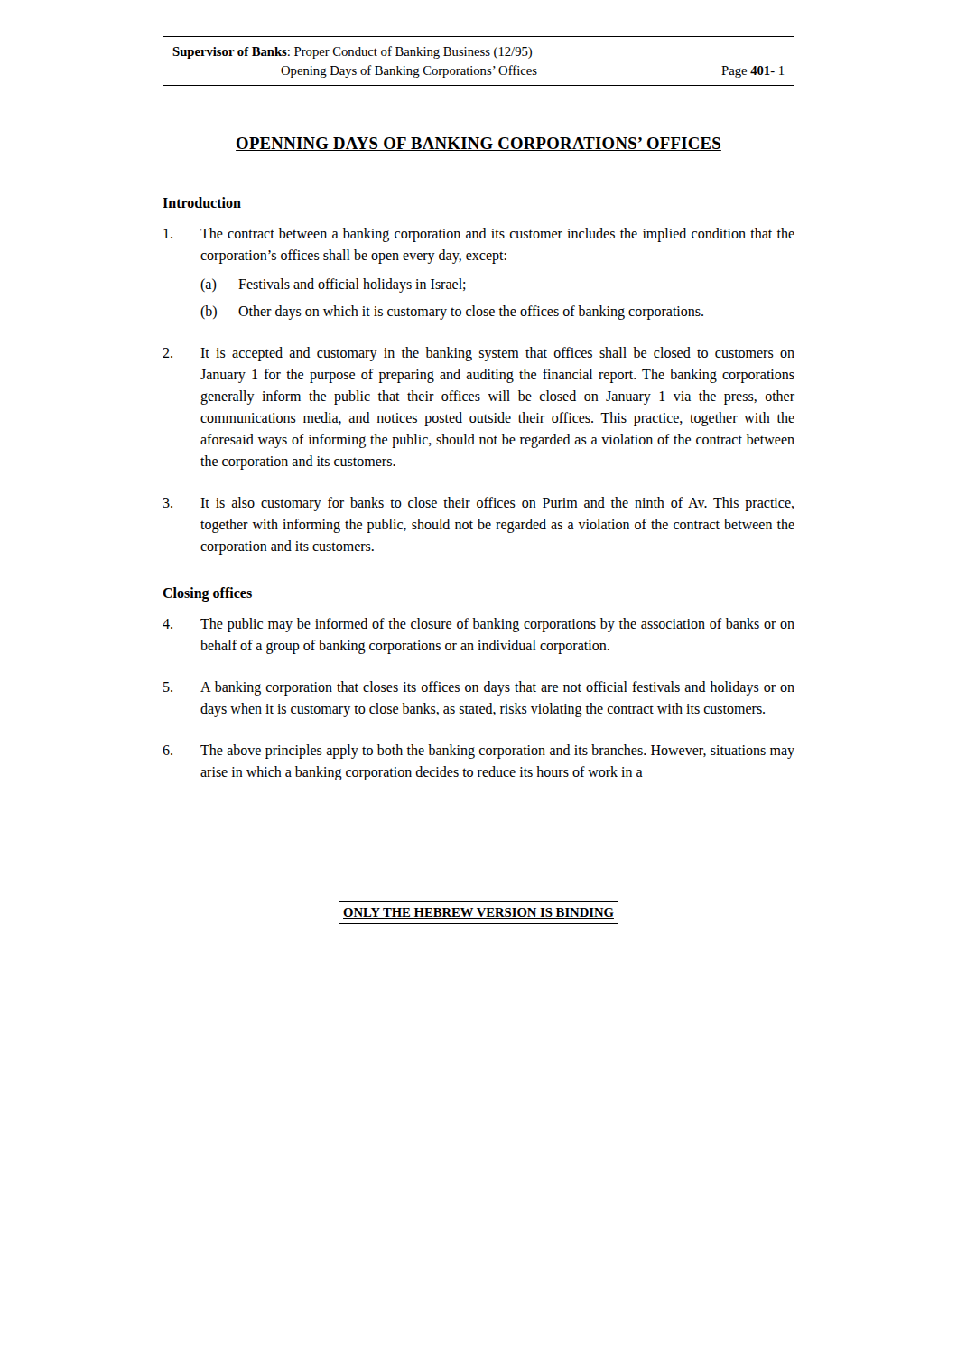Supervisor of Banks: Proper Conduct of Banking Business (12/95) Opening Days of Banking Corporations’ Offices Page 401- 1
OPENNING DAYS OF BANKING CORPORATIONS’ OFFICES
Introduction
1. The contract between a banking corporation and its customer includes the implied condition that the corporation’s offices shall be open every day, except:
(a) Festivals and official holidays in Israel;
(b) Other days on which it is customary to close the offices of banking corporations.
2. It is accepted and customary in the banking system that offices shall be closed to customers on January 1 for the purpose of preparing and auditing the financial report. The banking corporations generally inform the public that their offices will be closed on January 1 via the press, other communications media, and notices posted outside their offices. This practice, together with the aforesaid ways of informing the public, should not be regarded as a violation of the contract between the corporation and its customers.
3. It is also customary for banks to close their offices on Purim and the ninth of Av. This practice, together with informing the public, should not be regarded as a violation of the contract between the corporation and its customers.
Closing offices
4. The public may be informed of the closure of banking corporations by the association of banks or on behalf of a group of banking corporations or an individual corporation.
5. A banking corporation that closes its offices on days that are not official festivals and holidays or on days when it is customary to close banks, as stated, risks violating the contract with its customers.
6. The above principles apply to both the banking corporation and its branches. However, situations may arise in which a banking corporation decides to reduce its hours of work in a
ONLY THE HEBREW VERSION IS BINDING